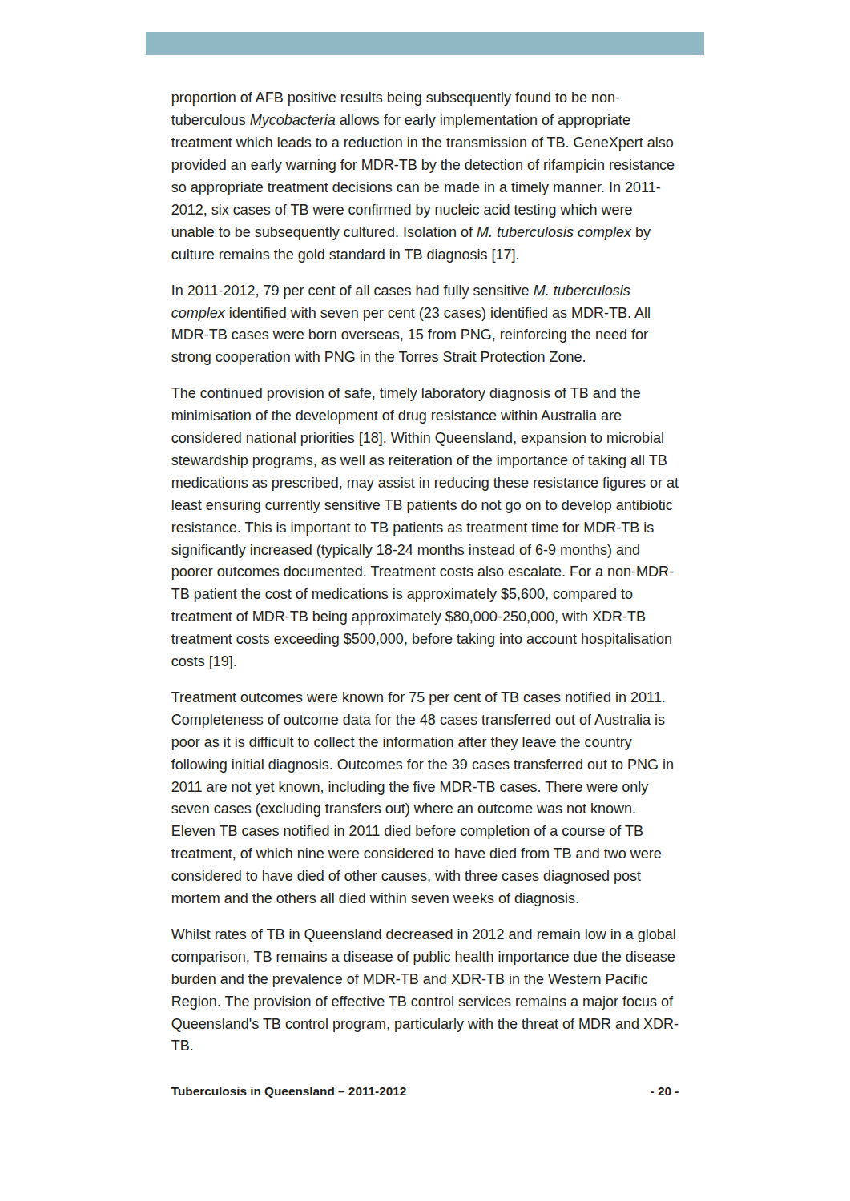proportion of AFB positive results being subsequently found to be non-tuberculous Mycobacteria allows for early implementation of appropriate treatment which leads to a reduction in the transmission of TB. GeneXpert also provided an early warning for MDR-TB by the detection of rifampicin resistance so appropriate treatment decisions can be made in a timely manner. In 2011-2012, six cases of TB were confirmed by nucleic acid testing which were unable to be subsequently cultured. Isolation of M. tuberculosis complex by culture remains the gold standard in TB diagnosis [17].
In 2011-2012, 79 per cent of all cases had fully sensitive M. tuberculosis complex identified with seven per cent (23 cases) identified as MDR-TB. All MDR-TB cases were born overseas, 15 from PNG, reinforcing the need for strong cooperation with PNG in the Torres Strait Protection Zone.
The continued provision of safe, timely laboratory diagnosis of TB and the minimisation of the development of drug resistance within Australia are considered national priorities [18]. Within Queensland, expansion to microbial stewardship programs, as well as reiteration of the importance of taking all TB medications as prescribed, may assist in reducing these resistance figures or at least ensuring currently sensitive TB patients do not go on to develop antibiotic resistance. This is important to TB patients as treatment time for MDR-TB is significantly increased (typically 18-24 months instead of 6-9 months) and poorer outcomes documented. Treatment costs also escalate. For a non-MDR-TB patient the cost of medications is approximately $5,600, compared to treatment of MDR-TB being approximately $80,000-250,000, with XDR-TB treatment costs exceeding $500,000, before taking into account hospitalisation costs [19].
Treatment outcomes were known for 75 per cent of TB cases notified in 2011. Completeness of outcome data for the 48 cases transferred out of Australia is poor as it is difficult to collect the information after they leave the country following initial diagnosis. Outcomes for the 39 cases transferred out to PNG in 2011 are not yet known, including the five MDR-TB cases. There were only seven cases (excluding transfers out) where an outcome was not known. Eleven TB cases notified in 2011 died before completion of a course of TB treatment, of which nine were considered to have died from TB and two were considered to have died of other causes, with three cases diagnosed post mortem and the others all died within seven weeks of diagnosis.
Whilst rates of TB in Queensland decreased in 2012 and remain low in a global comparison, TB remains a disease of public health importance due the disease burden and the prevalence of MDR-TB and XDR-TB in the Western Pacific Region. The provision of effective TB control services remains a major focus of Queensland's TB control program, particularly with the threat of MDR and XDR-TB.
Tuberculosis in Queensland – 2011-2012 - 20 -